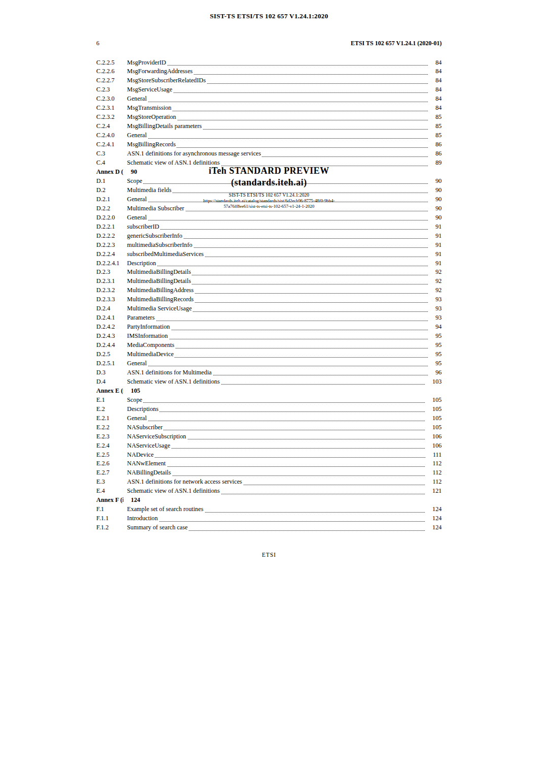SIST-TS ETSI/TS 102 657 V1.24.1:2020
6 ETSI TS 102 657 V1.24.1 (2020-01)
C.2.2.5 MsgProviderID 84
C.2.2.6 MsgForwardingAddresses 84
C.2.2.7 MsgStoreSubscriberRelatedIDs 84
C.2.3 MsgServiceUsage 84
C.2.3.0 General 84
C.2.3.1 MsgTransmission 84
C.2.3.2 MsgStoreOperation 85
C.2.4 MsgBillingDetails parameters 85
C.2.4.0 General 85
C.2.4.1 MsgBillingRecords 86
C.3 ASN.1 definitions for asynchronous message services 86
C.4 Schematic view of ASN.1 definitions 89
Annex D (normative): Service-specific details for synchronous multi-media services 90
D.1 Scope 90
D.2 Multimedia fields 90
D.2.1 General 90
D.2.2 Multimedia Subscriber 90
D.2.2.0 General 90
D.2.2.1 subscriberID 91
D.2.2.2 genericSubscriberInfo 91
D.2.2.3 multimediaSubscriberInfo 91
D.2.2.4 subscribedMultimediaServices 91
D.2.2.4.1 Description 91
D.2.3 MultimediaBillingDetails 92
D.2.3.1 MultimediaBillingDetails 92
D.2.3.2 MultimediaBillingAddress 92
D.2.3.3 MultimediaBillingRecords 93
D.2.4 Multimedia ServiceUsage 93
D.2.4.1 Parameters 93
D.2.4.2 PartyInformation 94
D.2.4.3 IMSInformation 95
D.2.4.4 MediaComponents 95
D.2.5 MultimediaDevice 95
D.2.5.1 General 95
D.3 ASN.1 definitions for Multimedia 96
D.4 Schematic view of ASN.1 definitions 103
Annex E (normative): Service-specific details for network access services 105
E.1 Scope 105
E.2 Descriptions 105
E.2.1 General 105
E.2.2 NASubscriber 105
E.2.3 NAServiceSubscription 106
E.2.4 NAServiceUsage 106
E.2.5 NADevice 111
E.2.6 NANwElement 112
E.2.7 NABillingDetails 112
E.3 ASN.1 definitions for network access services 112
E.4 Schematic view of ASN.1 definitions 121
Annex F (informative): Basic set of search routines for Retained Data 124
F.1 Example set of search routines 124
F.1.1 Introduction 124
F.1.2 Summary of search case 124
iTeh STANDARD PREVIEW
(standards.iteh.ai)
SIST-TS ETSI/TS 102 657 V1.24.1:2020
https://standards.iteh.ai/catalog/standards/sist/6d2ecb96-8775-48f0-9bb4-
57a76ff8ee61/sist-ts-etsi-ts-102-657-v1-24-1-2020
ETSI